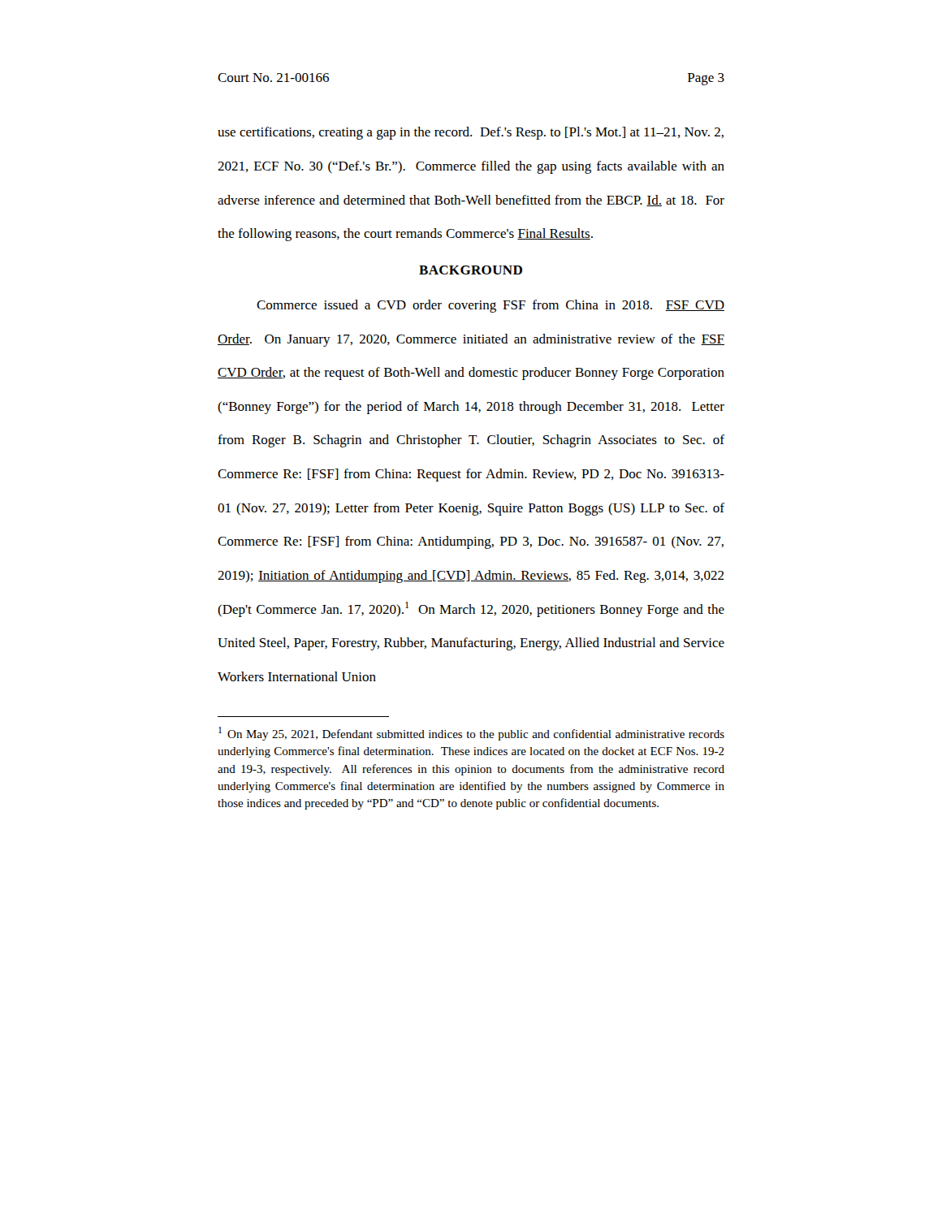Court No. 21-00166 Page 3
use certifications, creating a gap in the record. Def.'s Resp. to [Pl.'s Mot.] at 11–21, Nov. 2, 2021, ECF No. 30 (“Def.'s Br.”). Commerce filled the gap using facts available with an adverse inference and determined that Both-Well benefitted from the EBCP. Id. at 18. For the following reasons, the court remands Commerce's Final Results.
BACKGROUND
Commerce issued a CVD order covering FSF from China in 2018. FSF CVD Order. On January 17, 2020, Commerce initiated an administrative review of the FSF CVD Order, at the request of Both-Well and domestic producer Bonney Forge Corporation (“Bonney Forge”) for the period of March 14, 2018 through December 31, 2018. Letter from Roger B. Schagrin and Christopher T. Cloutier, Schagrin Associates to Sec. of Commerce Re: [FSF] from China: Request for Admin. Review, PD 2, Doc No. 3916313- 01 (Nov. 27, 2019); Letter from Peter Koenig, Squire Patton Boggs (US) LLP to Sec. of Commerce Re: [FSF] from China: Antidumping, PD 3, Doc. No. 3916587- 01 (Nov. 27, 2019); Initiation of Antidumping and [CVD] Admin. Reviews, 85 Fed. Reg. 3,014, 3,022 (Dep't Commerce Jan. 17, 2020).1 On March 12, 2020, petitioners Bonney Forge and the United Steel, Paper, Forestry, Rubber, Manufacturing, Energy, Allied Industrial and Service Workers International Union
1 On May 25, 2021, Defendant submitted indices to the public and confidential administrative records underlying Commerce's final determination. These indices are located on the docket at ECF Nos. 19-2 and 19-3, respectively. All references in this opinion to documents from the administrative record underlying Commerce's final determination are identified by the numbers assigned by Commerce in those indices and preceded by “PD” and “CD” to denote public or confidential documents.